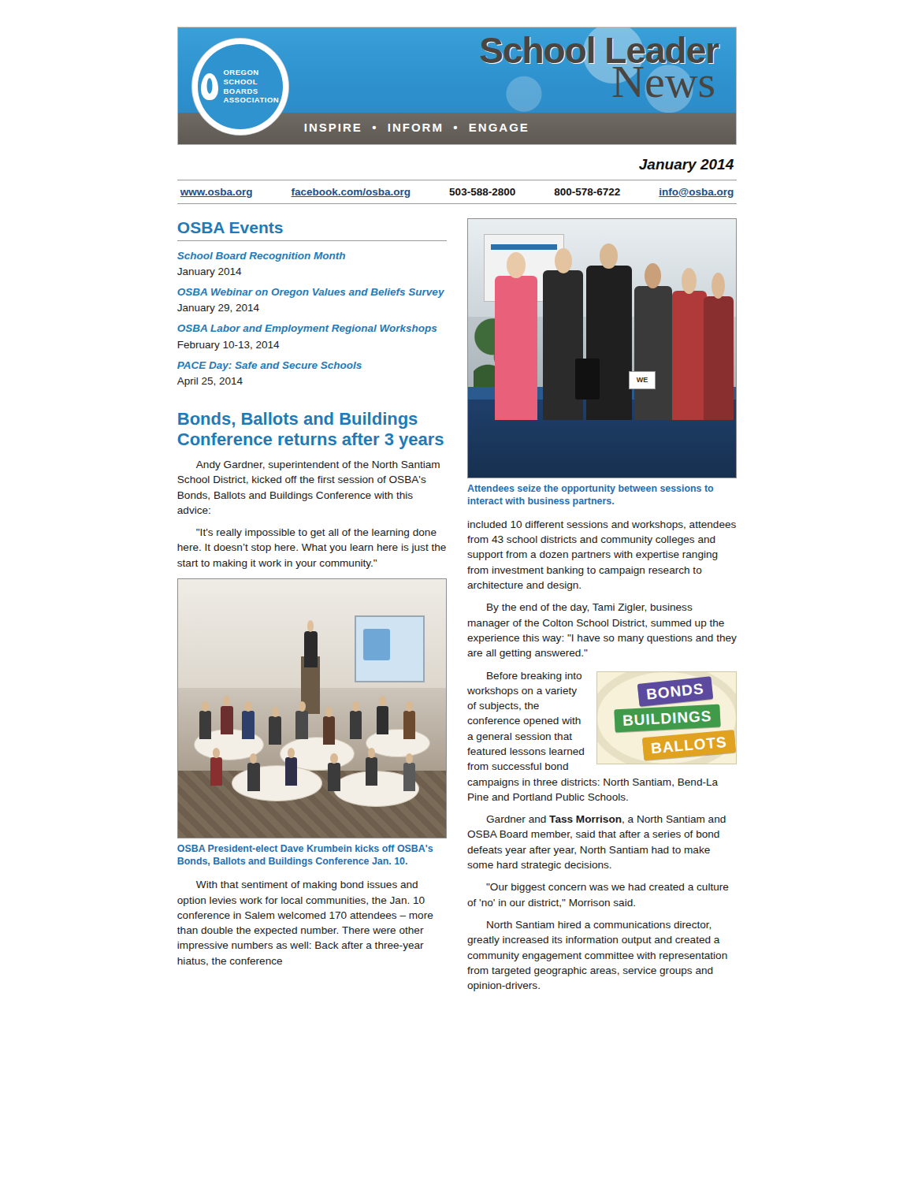School Leader
News
INSPIRE • INFORM • ENGAGE
Oregon
School
Boards
Association
January 2014
www.osba.org facebook.com/osba.org 503-588-2800 800-578-6722 info@osba.org
OSBA Events
School Board Recognition Month
January 2014
OSBA Webinar on Oregon Values and Beliefs Survey
January 29, 2014
OSBA Labor and Employment Regional Workshops
February 10-13, 2014
PACE Day: Safe and Secure Schools
April 25, 2014
Bonds, Ballots and Buildings
Conference returns after 3 years
Andy Gardner, superintendent of the North Santiam School District, kicked off the first session of OSBA's Bonds, Ballots and Buildings Conference with this advice:
"It's really impossible to get all of the learning done here. It doesn’t stop here. What you learn here is just the start to making it work in your community."
OSBA President-elect Dave Krumbein kicks off OSBA's Bonds, Ballots and Buildings Conference Jan. 10.
With that sentiment of making bond issues and option levies work for local communities, the Jan. 10 conference in Salem welcomed 170 attendees – more than double the expected number. There were other impressive numbers as well: Back after a three-year hiatus, the conference
WE
Attendees seize the opportunity between sessions to interact with business partners.
included 10 different sessions and workshops, attendees from 43 school districts and community colleges and support from a dozen partners with expertise ranging from investment banking to campaign research to architecture and design.
By the end of the day, Tami Zigler, business manager of the Colton School District, summed up the experience this way: "I have so many questions and they are all getting answered."
BONDS
BUILDINGS
BALLOTS
Before breaking into workshops on a variety of subjects, the conference opened with a general session that featured lessons learned from successful bond campaigns in three districts: North Santiam, Bend-La Pine and Portland Public Schools.
Gardner and Tass Morrison, a North Santiam and OSBA Board member, said that after a series of bond defeats year after year, North Santiam had to make some hard strategic decisions.
"Our biggest concern was we had created a culture of 'no' in our district," Morrison said.
North Santiam hired a communications director, greatly increased its information output and created a community engagement committee with representation from targeted geographic areas, service groups and opinion-drivers.